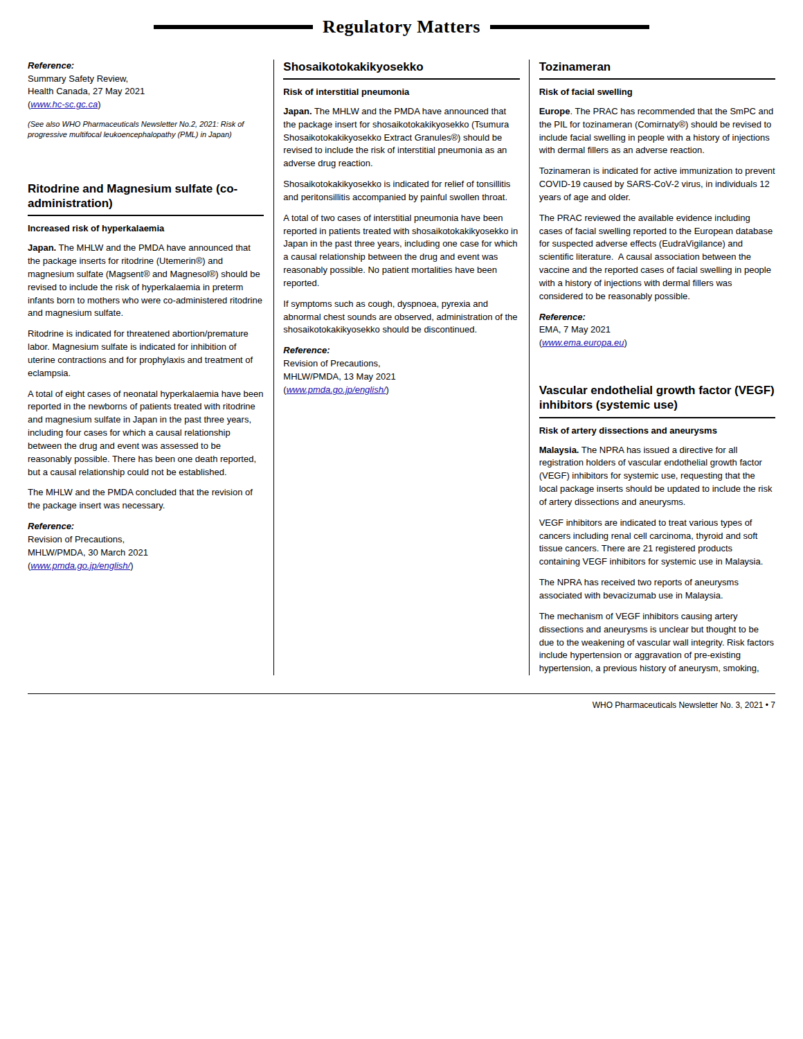Regulatory Matters
Reference:
Summary Safety Review,
Health Canada, 27 May 2021
(www.hc-sc.gc.ca)
(See also WHO Pharmaceuticals Newsletter No.2, 2021: Risk of progressive multifocal leukoencephalopathy (PML) in Japan)
Ritodrine and Magnesium sulfate (co-administration)
Increased risk of hyperkalaemia
Japan. The MHLW and the PMDA have announced that the package inserts for ritodrine (Utemerin®) and magnesium sulfate (Magsent® and Magnesol®) should be revised to include the risk of hyperkalaemia in preterm infants born to mothers who were co-administered ritodrine and magnesium sulfate.
Ritodrine is indicated for threatened abortion/premature labor. Magnesium sulfate is indicated for inhibition of uterine contractions and for prophylaxis and treatment of eclampsia.
A total of eight cases of neonatal hyperkalaemia have been reported in the newborns of patients treated with ritodrine and magnesium sulfate in Japan in the past three years, including four cases for which a causal relationship between the drug and event was assessed to be reasonably possible. There has been one death reported, but a causal relationship could not be established.
The MHLW and the PMDA concluded that the revision of the package insert was necessary.
Reference:
Revision of Precautions,
MHLW/PMDA, 30 March 2021
(www.pmda.go.jp/english/)
Shosaikotokakikyosekko
Risk of interstitial pneumonia
Japan. The MHLW and the PMDA have announced that the package insert for shosaikotokakikyosekko (Tsumura Shosaikotokakikyosekko Extract Granules®) should be revised to include the risk of interstitial pneumonia as an adverse drug reaction.
Shosaikotokakikyosekko is indicated for relief of tonsillitis and peritonsillitis accompanied by painful swollen throat.
A total of two cases of interstitial pneumonia have been reported in patients treated with shosaikotokakikyosekko in Japan in the past three years, including one case for which a causal relationship between the drug and event was reasonably possible. No patient mortalities have been reported.
If symptoms such as cough, dyspnoea, pyrexia and abnormal chest sounds are observed, administration of the shosaikotokakikyosekko should be discontinued.
Reference:
Revision of Precautions,
MHLW/PMDA, 13 May 2021
(www.pmda.go.jp/english/)
Tozinameran
Risk of facial swelling
Europe. The PRAC has recommended that the SmPC and the PIL for tozinameran (Comirnaty®) should be revised to include facial swelling in people with a history of injections with dermal fillers as an adverse reaction.
Tozinameran is indicated for active immunization to prevent COVID-19 caused by SARS-CoV-2 virus, in individuals 12 years of age and older.
The PRAC reviewed the available evidence including cases of facial swelling reported to the European database for suspected adverse effects (EudraVigilance) and scientific literature. A causal association between the vaccine and the reported cases of facial swelling in people with a history of injections with dermal fillers was considered to be reasonably possible.
Reference:
EMA, 7 May 2021
(www.ema.europa.eu)
Vascular endothelial growth factor (VEGF) inhibitors (systemic use)
Risk of artery dissections and aneurysms
Malaysia. The NPRA has issued a directive for all registration holders of vascular endothelial growth factor (VEGF) inhibitors for systemic use, requesting that the local package inserts should be updated to include the risk of artery dissections and aneurysms.
VEGF inhibitors are indicated to treat various types of cancers including renal cell carcinoma, thyroid and soft tissue cancers. There are 21 registered products containing VEGF inhibitors for systemic use in Malaysia.
The NPRA has received two reports of aneurysms associated with bevacizumab use in Malaysia.
The mechanism of VEGF inhibitors causing artery dissections and aneurysms is unclear but thought to be due to the weakening of vascular wall integrity. Risk factors include hypertension or aggravation of pre-existing hypertension, a previous history of aneurysm, smoking,
WHO Pharmaceuticals Newsletter No. 3, 2021 • 7